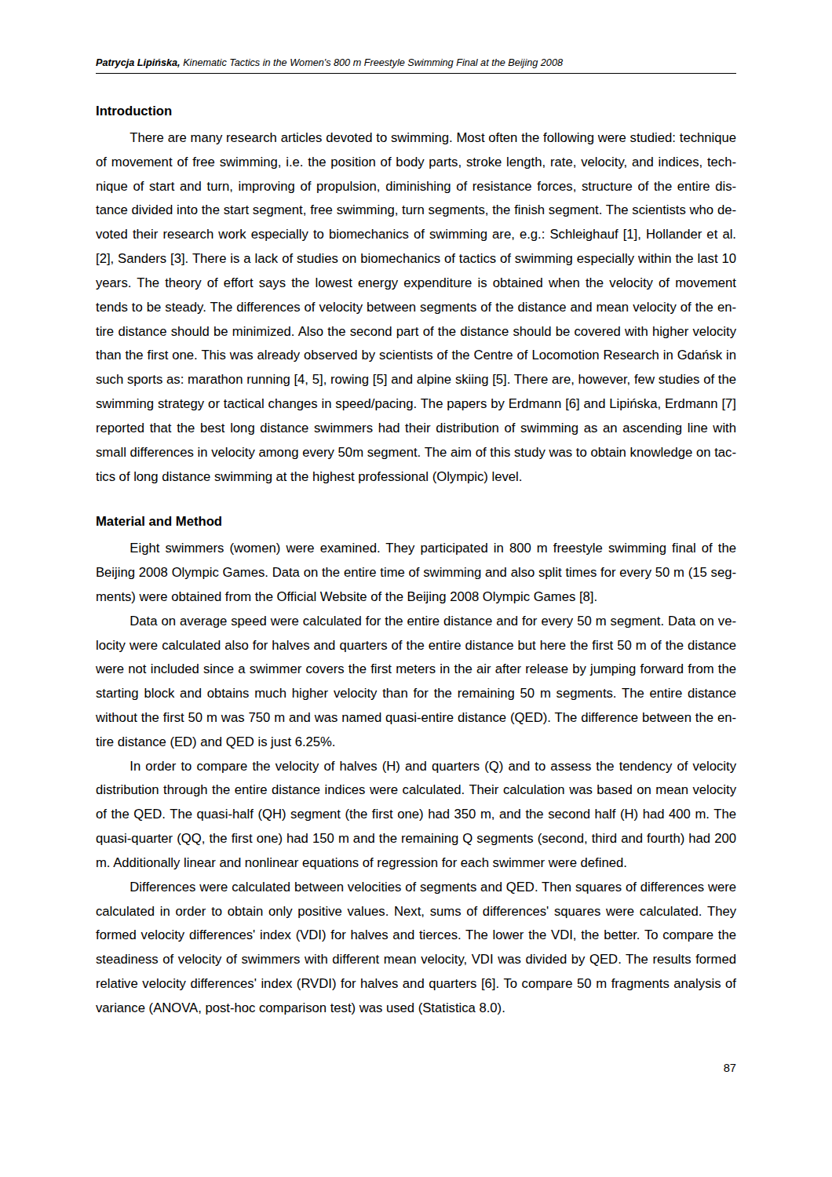Patrycja Lipińska, Kinematic Tactics in the Women's 800 m Freestyle Swimming Final at the Beijing 2008
Introduction
There are many research articles devoted to swimming. Most often the following were studied: technique of movement of free swimming, i.e. the position of body parts, stroke length, rate, velocity, and indices, technique of start and turn, improving of propulsion, diminishing of resistance forces, structure of the entire distance divided into the start segment, free swimming, turn segments, the finish segment. The scientists who devoted their research work especially to biomechanics of swimming are, e.g.: Schleighauf [1], Hollander et al. [2], Sanders [3]. There is a lack of studies on biomechanics of tactics of swimming especially within the last 10 years. The theory of effort says the lowest energy expenditure is obtained when the velocity of movement tends to be steady. The differences of velocity between segments of the distance and mean velocity of the entire distance should be minimized. Also the second part of the distance should be covered with higher velocity than the first one. This was already observed by scientists of the Centre of Locomotion Research in Gdańsk in such sports as: marathon running [4, 5], rowing [5] and alpine skiing [5]. There are, however, few studies of the swimming strategy or tactical changes in speed/pacing. The papers by Erdmann [6] and Lipińska, Erdmann [7] reported that the best long distance swimmers had their distribution of swimming as an ascending line with small differences in velocity among every 50m segment. The aim of this study was to obtain knowledge on tactics of long distance swimming at the highest professional (Olympic) level.
Material and Method
Eight swimmers (women) were examined. They participated in 800 m freestyle swimming final of the Beijing 2008 Olympic Games. Data on the entire time of swimming and also split times for every 50 m (15 segments) were obtained from the Official Website of the Beijing 2008 Olympic Games [8].
Data on average speed were calculated for the entire distance and for every 50 m segment. Data on velocity were calculated also for halves and quarters of the entire distance but here the first 50 m of the distance were not included since a swimmer covers the first meters in the air after release by jumping forward from the starting block and obtains much higher velocity than for the remaining 50 m segments. The entire distance without the first 50 m was 750 m and was named quasi-entire distance (QED). The difference between the entire distance (ED) and QED is just 6.25%.
In order to compare the velocity of halves (H) and quarters (Q) and to assess the tendency of velocity distribution through the entire distance indices were calculated. Their calculation was based on mean velocity of the QED. The quasi-half (QH) segment (the first one) had 350 m, and the second half (H) had 400 m. The quasi-quarter (QQ, the first one) had 150 m and the remaining Q segments (second, third and fourth) had 200 m. Additionally linear and nonlinear equations of regression for each swimmer were defined.
Differences were calculated between velocities of segments and QED. Then squares of differences were calculated in order to obtain only positive values. Next, sums of differences' squares were calculated. They formed velocity differences' index (VDI) for halves and tierces. The lower the VDI, the better. To compare the steadiness of velocity of swimmers with different mean velocity, VDI was divided by QED. The results formed relative velocity differences' index (RVDI) for halves and quarters [6]. To compare 50 m fragments analysis of variance (ANOVA, post-hoc comparison test) was used (Statistica 8.0).
87